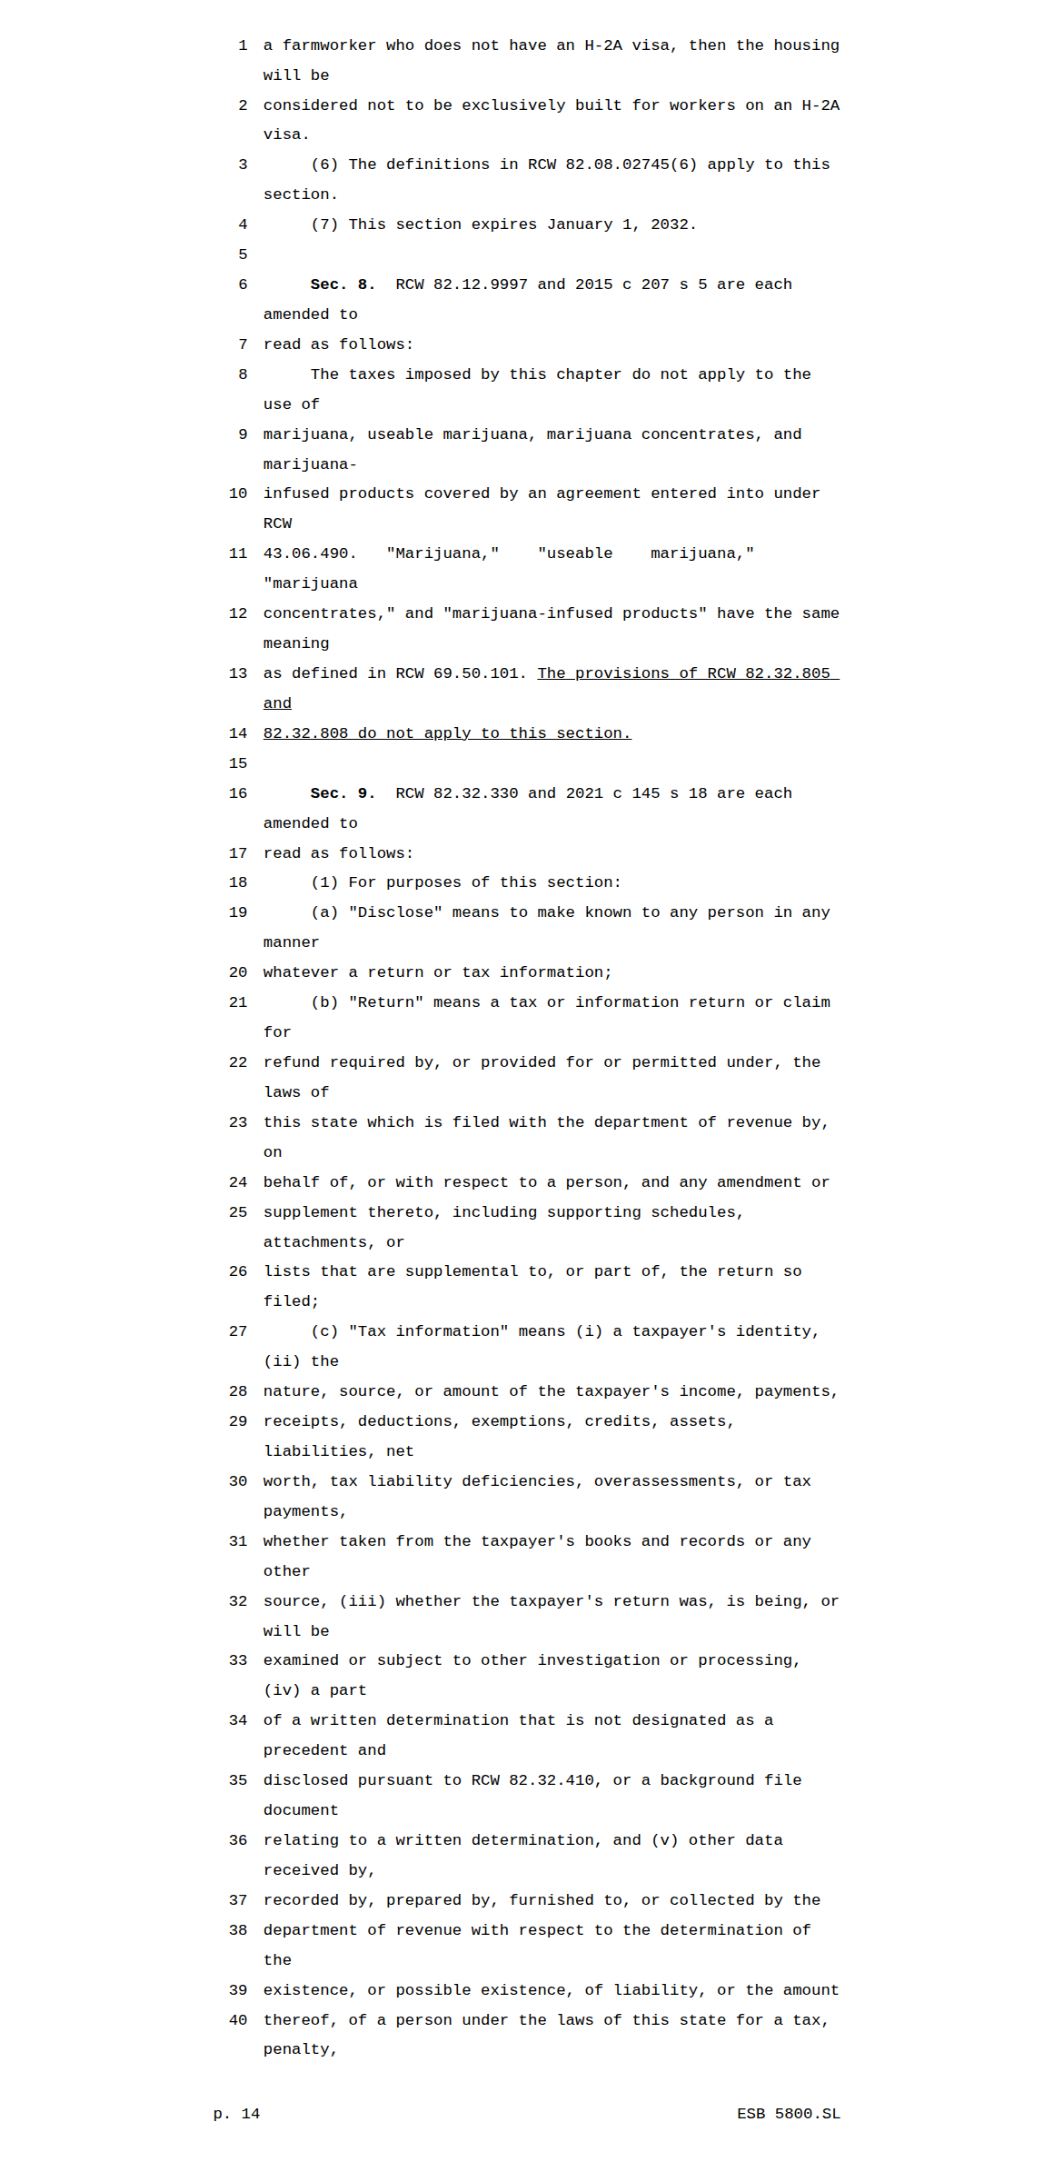a farmworker who does not have an H-2A visa, then the housing will be
considered not to be exclusively built for workers on an H-2A visa.
(6) The definitions in RCW 82.08.02745(6) apply to this section.
(7) This section expires January 1, 2032.
Sec. 8. RCW 82.12.9997 and 2015 c 207 s 5 are each amended to
read as follows:
The taxes imposed by this chapter do not apply to the use of
marijuana, useable marijuana, marijuana concentrates, and marijuana-
infused products covered by an agreement entered into under RCW
43.06.490. "Marijuana," "useable marijuana," "marijuana
concentrates," and "marijuana-infused products" have the same meaning
as defined in RCW 69.50.101. The provisions of RCW 82.32.805 and
82.32.808 do not apply to this section.
Sec. 9. RCW 82.32.330 and 2021 c 145 s 18 are each amended to
read as follows:
(1) For purposes of this section:
(a) "Disclose" means to make known to any person in any manner
whatever a return or tax information;
(b) "Return" means a tax or information return or claim for
refund required by, or provided for or permitted under, the laws of
this state which is filed with the department of revenue by, on
behalf of, or with respect to a person, and any amendment or
supplement thereto, including supporting schedules, attachments, or
lists that are supplemental to, or part of, the return so filed;
(c) "Tax information" means (i) a taxpayer's identity, (ii) the
nature, source, or amount of the taxpayer's income, payments,
receipts, deductions, exemptions, credits, assets, liabilities, net
worth, tax liability deficiencies, overassessments, or tax payments,
whether taken from the taxpayer's books and records or any other
source, (iii) whether the taxpayer's return was, is being, or will be
examined or subject to other investigation or processing, (iv) a part
of a written determination that is not designated as a precedent and
disclosed pursuant to RCW 82.32.410, or a background file document
relating to a written determination, and (v) other data received by,
recorded by, prepared by, furnished to, or collected by the
department of revenue with respect to the determination of the
existence, or possible existence, of liability, or the amount
thereof, of a person under the laws of this state for a tax, penalty,
p. 14 ESB 5800.SL